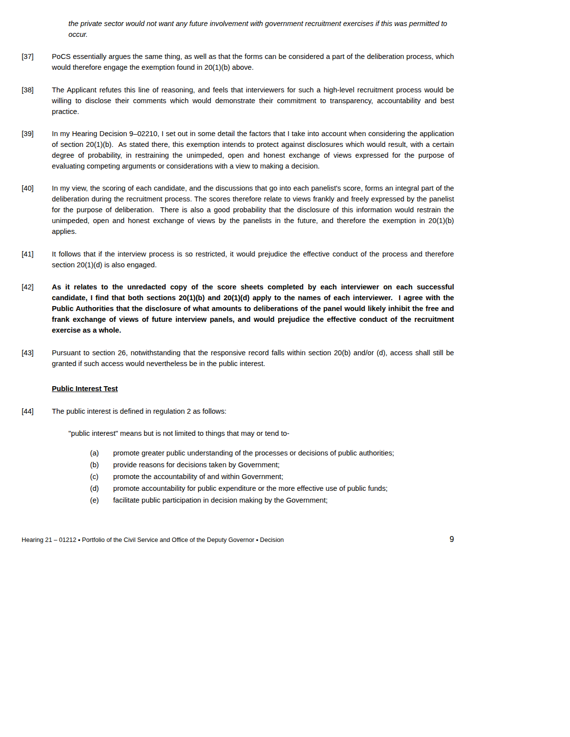the private sector would not want any future involvement with government recruitment exercises if this was permitted to occur.
[37]
PoCS essentially argues the same thing, as well as that the forms can be considered a part of the deliberation process, which would therefore engage the exemption found in 20(1)(b) above.
[38]
The Applicant refutes this line of reasoning, and feels that interviewers for such a high-level recruitment process would be willing to disclose their comments which would demonstrate their commitment to transparency, accountability and best practice.
[39]
In my Hearing Decision 9–02210, I set out in some detail the factors that I take into account when considering the application of section 20(1)(b). As stated there, this exemption intends to protect against disclosures which would result, with a certain degree of probability, in restraining the unimpeded, open and honest exchange of views expressed for the purpose of evaluating competing arguments or considerations with a view to making a decision.
[40]
In my view, the scoring of each candidate, and the discussions that go into each panelist's score, forms an integral part of the deliberation during the recruitment process. The scores therefore relate to views frankly and freely expressed by the panelist for the purpose of deliberation. There is also a good probability that the disclosure of this information would restrain the unimpeded, open and honest exchange of views by the panelists in the future, and therefore the exemption in 20(1)(b) applies.
[41]
It follows that if the interview process is so restricted, it would prejudice the effective conduct of the process and therefore section 20(1)(d) is also engaged.
[42]
As it relates to the unredacted copy of the score sheets completed by each interviewer on each successful candidate, I find that both sections 20(1)(b) and 20(1)(d) apply to the names of each interviewer. I agree with the Public Authorities that the disclosure of what amounts to deliberations of the panel would likely inhibit the free and frank exchange of views of future interview panels, and would prejudice the effective conduct of the recruitment exercise as a whole.
[43]
Pursuant to section 26, notwithstanding that the responsive record falls within section 20(b) and/or (d), access shall still be granted if such access would nevertheless be in the public interest.
Public Interest Test
[44]
The public interest is defined in regulation 2 as follows:
"public interest" means but is not limited to things that may or tend to-
(a) promote greater public understanding of the processes or decisions of public authorities;
(b) provide reasons for decisions taken by Government;
(c) promote the accountability of and within Government;
(d) promote accountability for public expenditure or the more effective use of public funds;
(e) facilitate public participation in decision making by the Government;
Hearing 21 – 01212 ▪ Portfolio of the Civil Service and Office of the Deputy Governor ▪ Decision 9